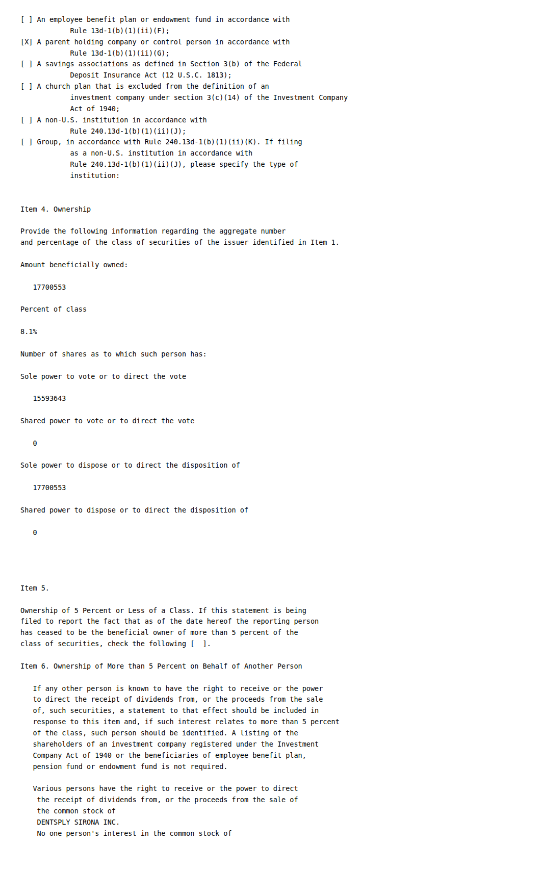[ ] An employee benefit plan or endowment fund in accordance with
            Rule 13d-1(b)(1)(ii)(F);
[X] A parent holding company or control person in accordance with
            Rule 13d-1(b)(1)(ii)(G);
[ ] A savings associations as defined in Section 3(b) of the Federal
            Deposit Insurance Act (12 U.S.C. 1813);
[ ] A church plan that is excluded from the definition of an
            investment company under section 3(c)(14) of the Investment Company
            Act of 1940;
[ ] A non-U.S. institution in accordance with
            Rule 240.13d-1(b)(1)(ii)(J);
[ ] Group, in accordance with Rule 240.13d-1(b)(1)(ii)(K). If filing
            as a non-U.S. institution in accordance with
            Rule 240.13d-1(b)(1)(ii)(J), please specify the type of
            institution:


Item 4. Ownership

Provide the following information regarding the aggregate number
and percentage of the class of securities of the issuer identified in Item 1.

Amount beneficially owned:

   17700553

Percent of class

8.1%

Number of shares as to which such person has:

Sole power to vote or to direct the vote

   15593643

Shared power to vote or to direct the vote

   0

Sole power to dispose or to direct the disposition of

   17700553

Shared power to dispose or to direct the disposition of

   0




Item 5.

Ownership of 5 Percent or Less of a Class. If this statement is being
filed to report the fact that as of the date hereof the reporting person
has ceased to be the beneficial owner of more than 5 percent of the
class of securities, check the following [  ].

Item 6. Ownership of More than 5 Percent on Behalf of Another Person

   If any other person is known to have the right to receive or the power
   to direct the receipt of dividends from, or the proceeds from the sale
   of, such securities, a statement to that effect should be included in
   response to this item and, if such interest relates to more than 5 percent
   of the class, such person should be identified. A listing of the
   shareholders of an investment company registered under the Investment
   Company Act of 1940 or the beneficiaries of employee benefit plan,
   pension fund or endowment fund is not required.

   Various persons have the right to receive or the power to direct
    the receipt of dividends from, or the proceeds from the sale of
    the common stock of
    DENTSPLY SIRONA INC.
    No one person's interest in the common stock of